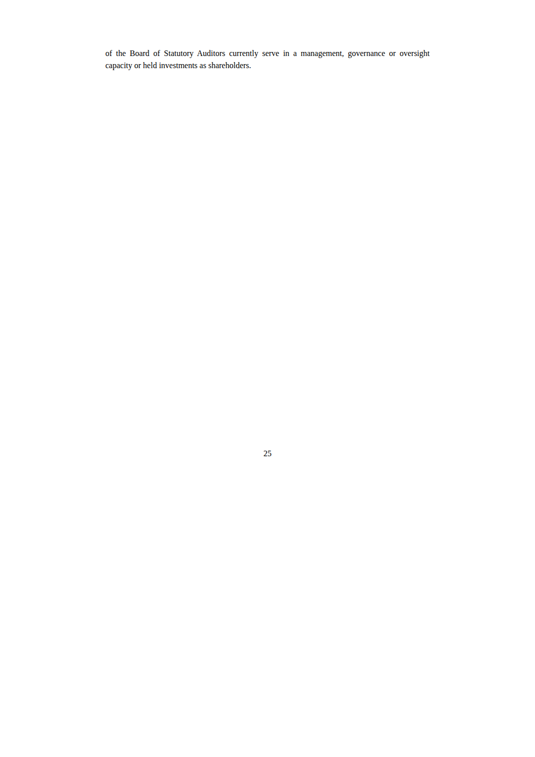of the Board of Statutory Auditors currently serve in a management, governance or oversight capacity or held investments as shareholders.
25